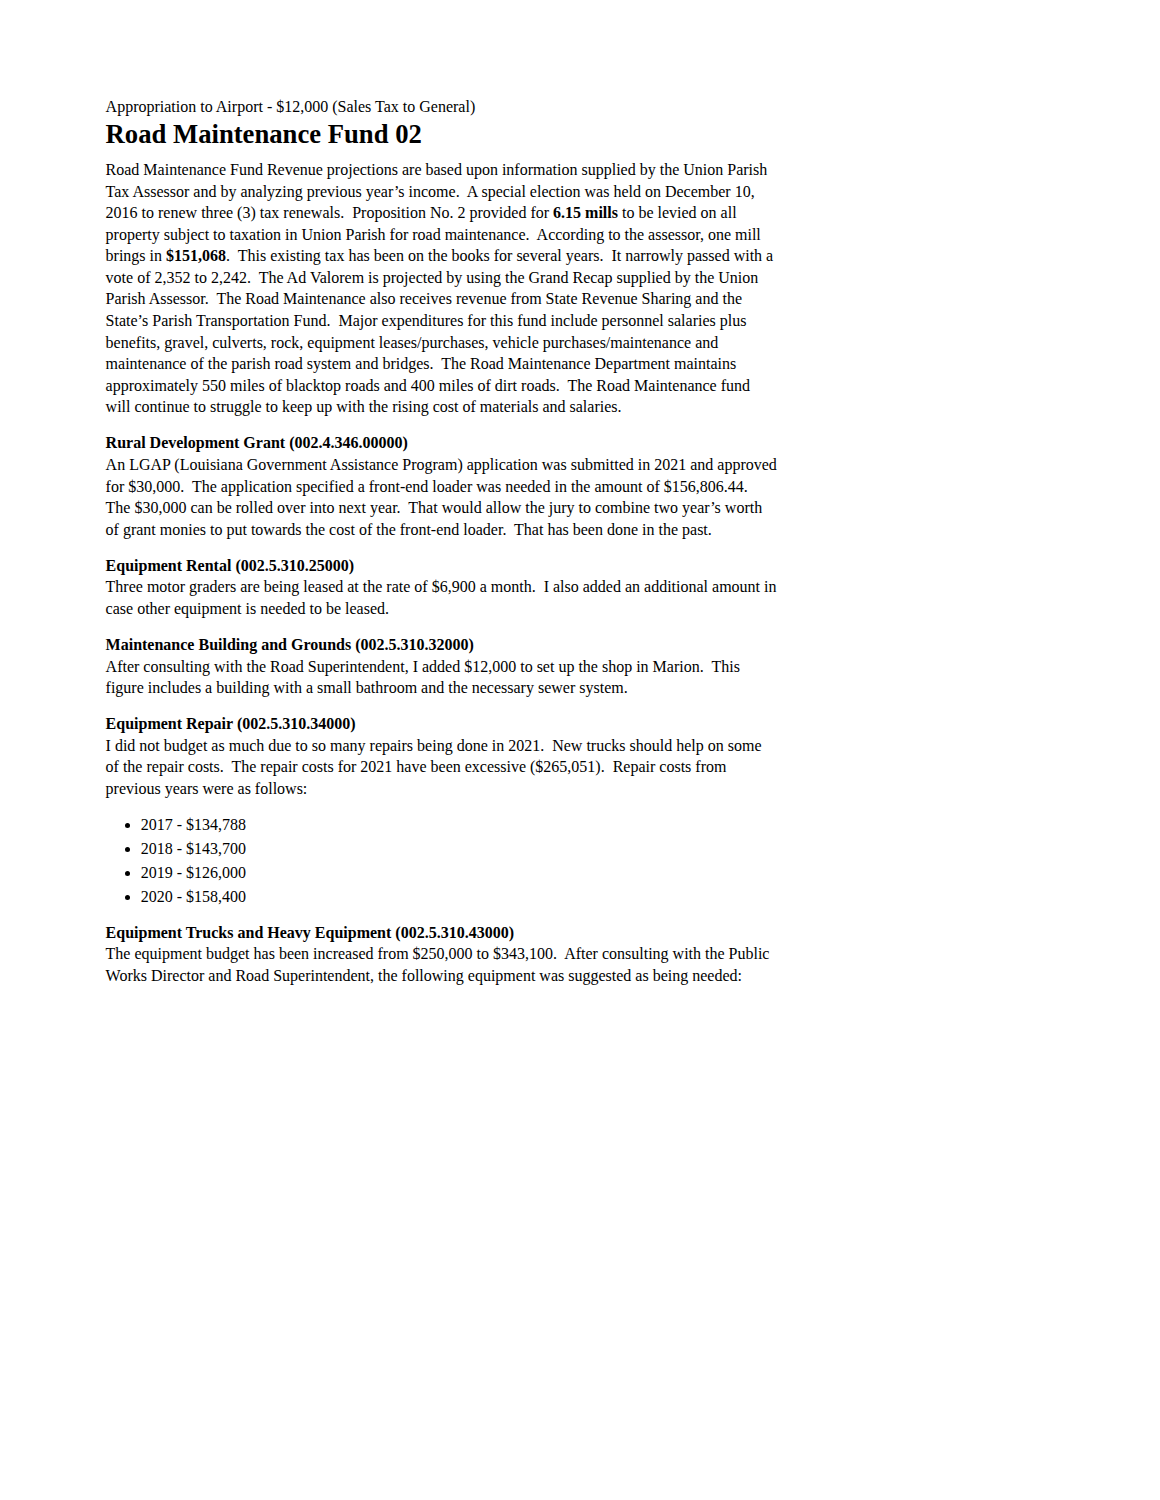Appropriation to Airport - $12,000 (Sales Tax to General)
Road Maintenance Fund 02
Road Maintenance Fund Revenue projections are based upon information supplied by the Union Parish Tax Assessor and by analyzing previous year’s income. A special election was held on December 10, 2016 to renew three (3) tax renewals. Proposition No. 2 provided for 6.15 mills to be levied on all property subject to taxation in Union Parish for road maintenance. According to the assessor, one mill brings in $151,068. This existing tax has been on the books for several years. It narrowly passed with a vote of 2,352 to 2,242. The Ad Valorem is projected by using the Grand Recap supplied by the Union Parish Assessor. The Road Maintenance also receives revenue from State Revenue Sharing and the State’s Parish Transportation Fund. Major expenditures for this fund include personnel salaries plus benefits, gravel, culverts, rock, equipment leases/purchases, vehicle purchases/maintenance and maintenance of the parish road system and bridges. The Road Maintenance Department maintains approximately 550 miles of blacktop roads and 400 miles of dirt roads. The Road Maintenance fund will continue to struggle to keep up with the rising cost of materials and salaries.
Rural Development Grant (002.4.346.00000)
An LGAP (Louisiana Government Assistance Program) application was submitted in 2021 and approved for $30,000. The application specified a front-end loader was needed in the amount of $156,806.44. The $30,000 can be rolled over into next year. That would allow the jury to combine two year’s worth of grant monies to put towards the cost of the front-end loader. That has been done in the past.
Equipment Rental (002.5.310.25000)
Three motor graders are being leased at the rate of $6,900 a month. I also added an additional amount in case other equipment is needed to be leased.
Maintenance Building and Grounds (002.5.310.32000)
After consulting with the Road Superintendent, I added $12,000 to set up the shop in Marion. This figure includes a building with a small bathroom and the necessary sewer system.
Equipment Repair (002.5.310.34000)
I did not budget as much due to so many repairs being done in 2021. New trucks should help on some of the repair costs. The repair costs for 2021 have been excessive ($265,051). Repair costs from previous years were as follows:
2017 - $134,788
2018 - $143,700
2019 - $126,000
2020 - $158,400
Equipment Trucks and Heavy Equipment (002.5.310.43000)
The equipment budget has been increased from $250,000 to $343,100. After consulting with the Public Works Director and Road Superintendent, the following equipment was suggested as being needed: